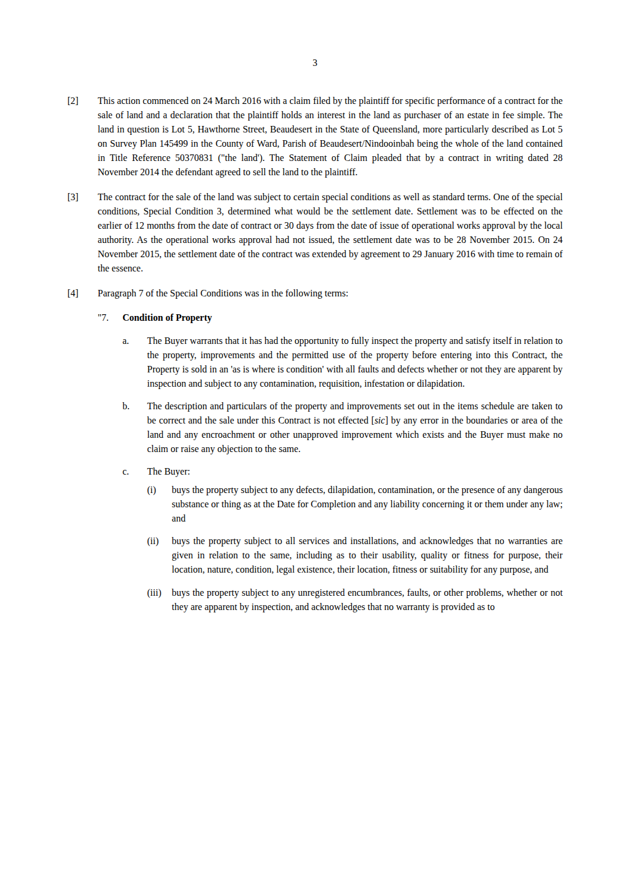3
[2]
This action commenced on 24 March 2016 with a claim filed by the plaintiff for specific performance of a contract for the sale of land and a declaration that the plaintiff holds an interest in the land as purchaser of an estate in fee simple. The land in question is Lot 5, Hawthorne Street, Beaudesert in the State of Queensland, more particularly described as Lot 5 on Survey Plan 145499 in the County of Ward, Parish of Beaudesert/Nindooinbah being the whole of the land contained in Title Reference 50370831 ("the land'). The Statement of Claim pleaded that by a contract in writing dated 28 November 2014 the defendant agreed to sell the land to the plaintiff.
[3]
The contract for the sale of the land was subject to certain special conditions as well as standard terms. One of the special conditions, Special Condition 3, determined what would be the settlement date. Settlement was to be effected on the earlier of 12 months from the date of contract or 30 days from the date of issue of operational works approval by the local authority. As the operational works approval had not issued, the settlement date was to be 28 November 2015. On 24 November 2015, the settlement date of the contract was extended by agreement to 29 January 2016 with time to remain of the essence.
[4]
Paragraph 7 of the Special Conditions was in the following terms:
"7.
Condition of Property
a.
The Buyer warrants that it has had the opportunity to fully inspect the property and satisfy itself in relation to the property, improvements and the permitted use of the property before entering into this Contract, the Property is sold in an 'as is where is condition' with all faults and defects whether or not they are apparent by inspection and subject to any contamination, requisition, infestation or dilapidation.
b.
The description and particulars of the property and improvements set out in the items schedule are taken to be correct and the sale under this Contract is not effected [sic] by any error in the boundaries or area of the land and any encroachment or other unapproved improvement which exists and the Buyer must make no claim or raise any objection to the same.
c.
The Buyer:
(i)
buys the property subject to any defects, dilapidation, contamination, or the presence of any dangerous substance or thing as at the Date for Completion and any liability concerning it or them under any law; and
(ii)
buys the property subject to all services and installations, and acknowledges that no warranties are given in relation to the same, including as to their usability, quality or fitness for purpose, their location, nature, condition, legal existence, their location, fitness or suitability for any purpose, and
(iii)
buys the property subject to any unregistered encumbrances, faults, or other problems, whether or not they are apparent by inspection, and acknowledges that no warranty is provided as to